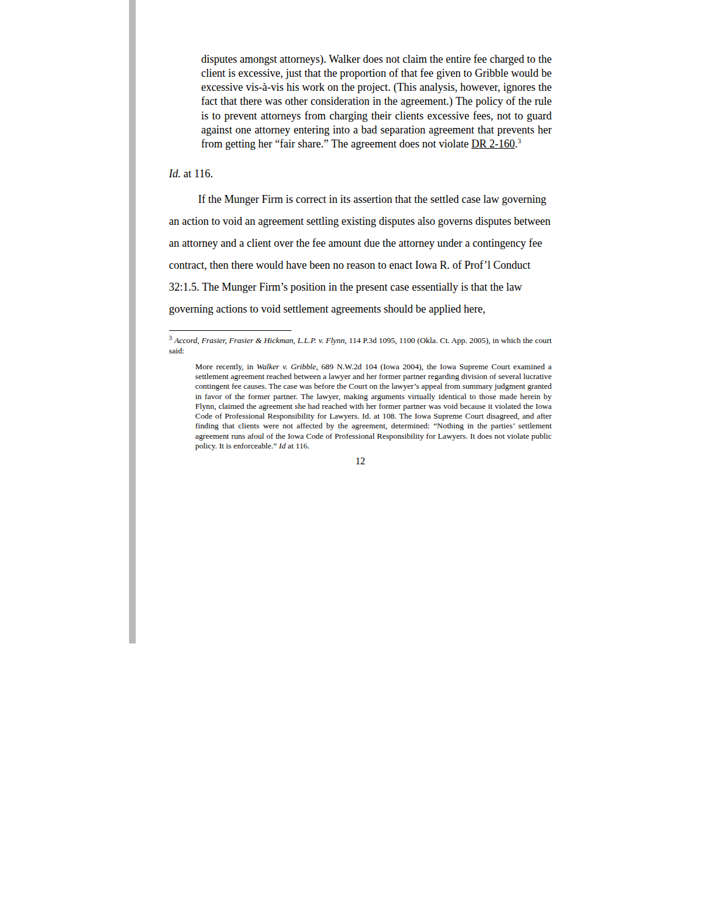disputes amongst attorneys). Walker does not claim the entire fee charged to the client is excessive, just that the proportion of that fee given to Gribble would be excessive vis-à-vis his work on the project. (This analysis, however, ignores the fact that there was other consideration in the agreement.) The policy of the rule is to prevent attorneys from charging their clients excessive fees, not to guard against one attorney entering into a bad separation agreement that prevents her from getting her “fair share.” The agreement does not violate DR 2-160.3
Id. at 116.
If the Munger Firm is correct in its assertion that the settled case law governing an action to void an agreement settling existing disputes also governs disputes between an attorney and a client over the fee amount due the attorney under a contingency fee contract, then there would have been no reason to enact Iowa R. of Prof’l Conduct 32:1.5. The Munger Firm’s position in the present case essentially is that the law governing actions to void settlement agreements should be applied here,
3 Accord, Frasier, Frasier & Hickman, L.L.P. v. Flynn, 114 P.3d 1095, 1100 (Okla. Ct. App. 2005), in which the court said:
More recently, in Walker v. Gribble, 689 N.W.2d 104 (Iowa 2004), the Iowa Supreme Court examined a settlement agreement reached between a lawyer and her former partner regarding division of several lucrative contingent fee causes. The case was before the Court on the lawyer’s appeal from summary judgment granted in favor of the former partner. The lawyer, making arguments virtually identical to those made herein by Flynn, claimed the agreement she had reached with her former partner was void because it violated the Iowa Code of Professional Responsibility for Lawyers. Id. at 108. The Iowa Supreme Court disagreed, and after finding that clients were not affected by the agreement, determined: “Nothing in the parties’ settlement agreement runs afoul of the Iowa Code of Professional Responsibility for Lawyers. It does not violate public policy. It is enforceable.” Id at 116.
12